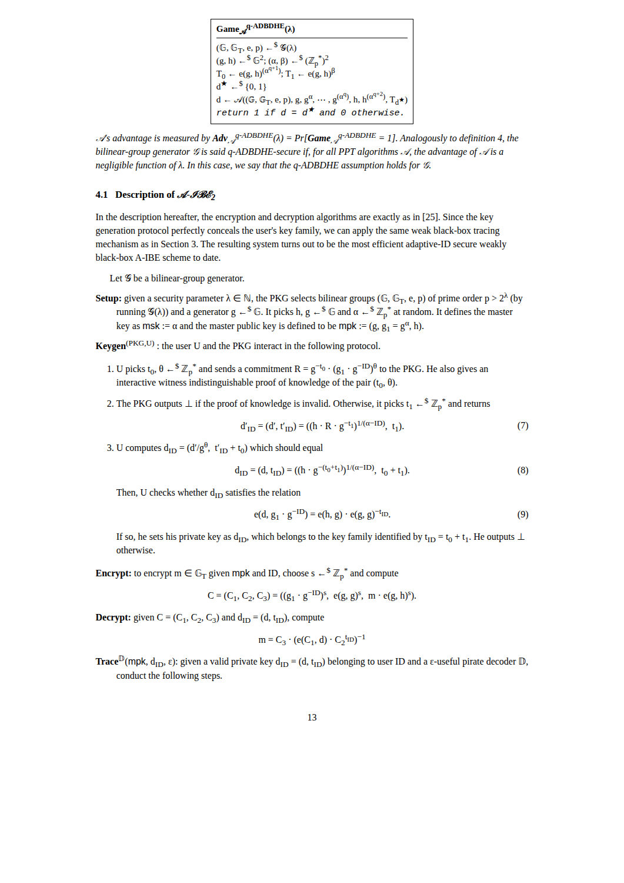Game𝒜q-ADBDHE(λ)
(𝔾, 𝔾T, e, p) ←$ 𝒢(λ)
(g, h) ←$ 𝔾2; (α, β) ←$ (ℤp*)2
T0 ← e(g, h)(αq+1); T1 ← e(g, h)β
d★ ←$ {0, 1}
d ← 𝒜((𝔾, 𝔾T, e, p), g, gα, ⋯ , g(αq), h, h(αq+2), Td★)
return 1 if d = d★ and 0 otherwise.
𝒜's advantage is measured by Adv𝒜q-ADBDHE(λ) = Pr[Game𝒜q-ADBDHE = 1]. Analogously to definition 4, the bilinear-group generator 𝒢 is said q-ADBDHE-secure if, for all PPT algorithms 𝒜, the advantage of 𝒜 is a negligible function of λ. In this case, we say that the q-ADBDHE assumption holds for 𝒢.
4.1 Description of 𝒜-ℐℬℰ2
In the description hereafter, the encryption and decryption algorithms are exactly as in [25]. Since the key generation protocol perfectly conceals the user's key family, we can apply the same weak black-box tracing mechanism as in Section 3. The resulting system turns out to be the most efficient adaptive-ID secure weakly black-box A-IBE scheme to date.
Let 𝒢 be a bilinear-group generator.
Setup: given a security parameter λ ∈ ℕ, the PKG selects bilinear groups (𝔾, 𝔾T, e, p) of prime order p > 2λ (by running 𝒢(λ)) and a generator g ←$ 𝔾. It picks h, g ←$ 𝔾 and α ←$ ℤp* at random. It defines the master key as msk := α and the master public key is defined to be mpk := (g, g1 = gα, h).
Keygen(PKG,U) : the user U and the PKG interact in the following protocol.
U picks t0, θ ←$ ℤp* and sends a commitment R = g−t0 · (g1 · g−ID)θ to the PKG. He also gives an interactive witness indistinguishable proof of knowledge of the pair (t0, θ).
The PKG outputs ⊥ if the proof of knowledge is invalid. Otherwise, it picks t1 ←$ ℤp* and returns
d′ID = (d′, t′ID) = ((h · R · g−t1)1/(α−ID), t1). (7)
U computes dID = (d′/gθ, t′ID + t0) which should equal
dID = (d, tID) = ((h · g−(t0+t1))1/(α−ID), t0 + t1). (8)
Then, U checks whether dID satisfies the relation
e(d, g1 · g−ID) = e(h, g) · e(g, g)−tID. (9)
If so, he sets his private key as dID, which belongs to the key family identified by tID = t0 + t1. He outputs ⊥ otherwise.
Encrypt: to encrypt m ∈ 𝔾T given mpk and ID, choose s ←$ ℤp* and compute
C = (C1, C2, C3) = ((g1 · g−ID)s, e(g, g)s, m · e(g, h)s).
Decrypt: given C = (C1, C2, C3) and dID = (d, tID), compute
m = C3 · (e(C1, d) · C2tID)−1
Trace𝔻(mpk, dID, ε): given a valid private key dID = (d, tID) belonging to user ID and a ε-useful pirate decoder 𝔻, conduct the following steps.
13